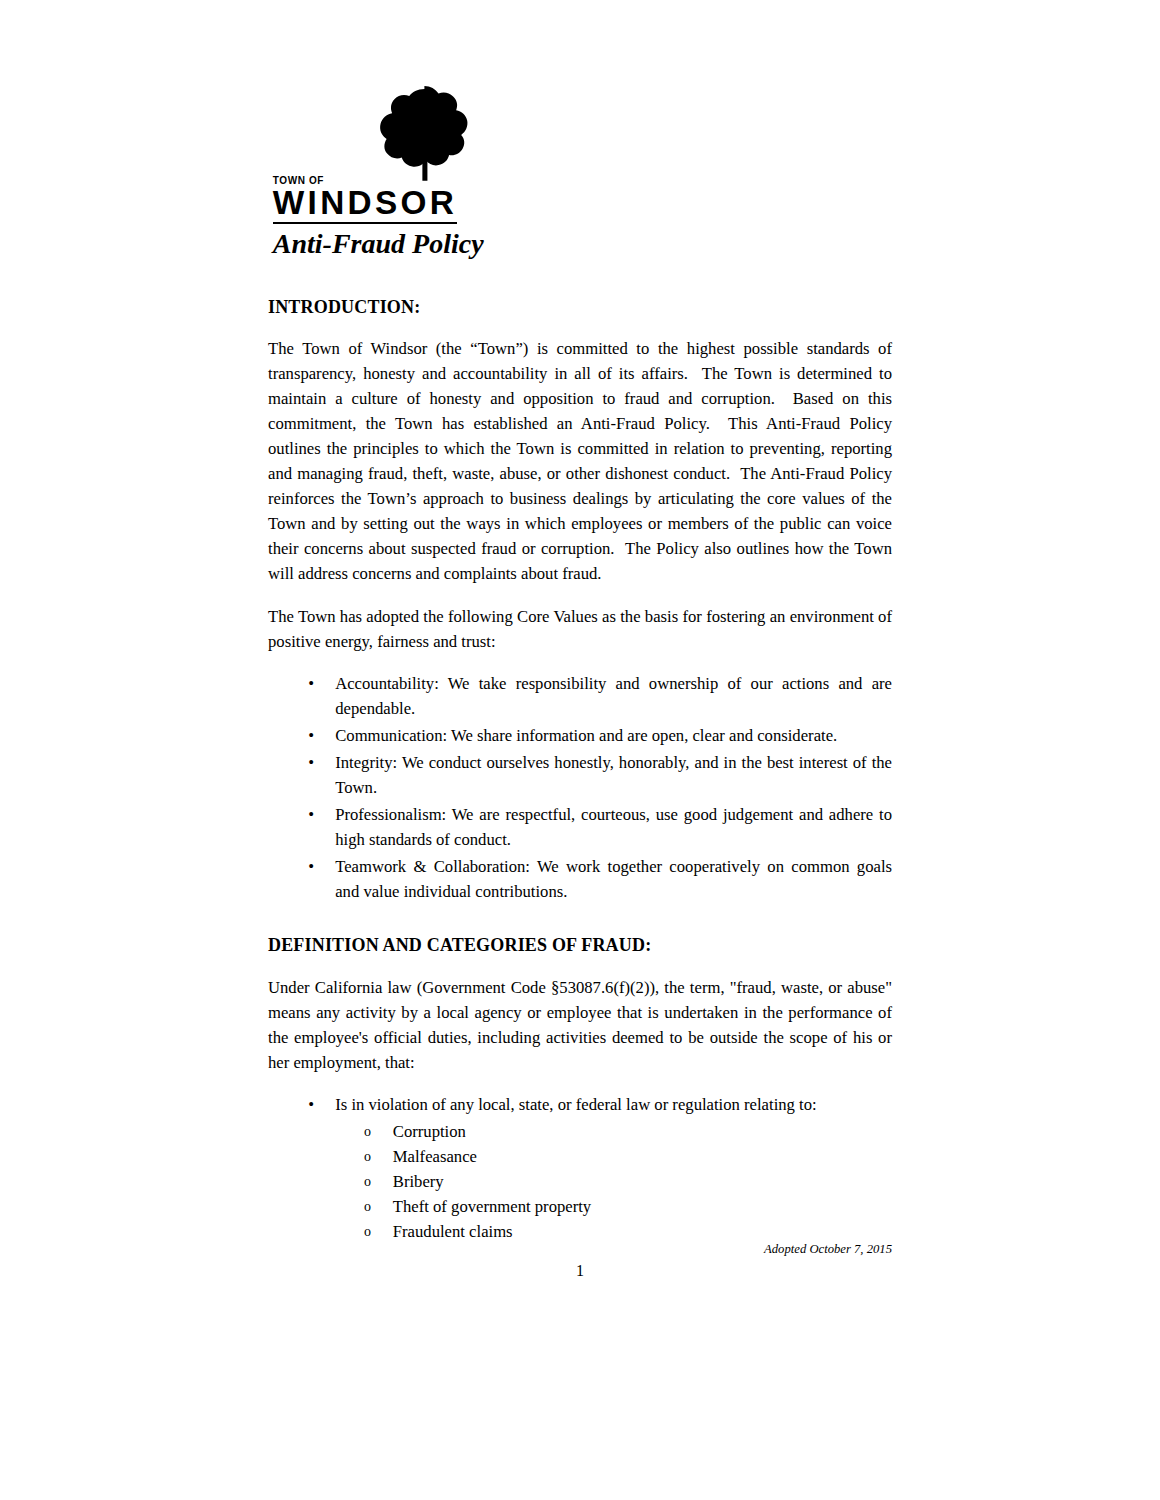TOWN OF
WINDSOR
Anti-Fraud Policy
INTRODUCTION:
The Town of Windsor (the “Town”) is committed to the highest possible standards of transparency, honesty and accountability in all of its affairs. The Town is determined to maintain a culture of honesty and opposition to fraud and corruption. Based on this commitment, the Town has established an Anti-Fraud Policy. This Anti-Fraud Policy outlines the principles to which the Town is committed in relation to preventing, reporting and managing fraud, theft, waste, abuse, or other dishonest conduct. The Anti-Fraud Policy reinforces the Town’s approach to business dealings by articulating the core values of the Town and by setting out the ways in which employees or members of the public can voice their concerns about suspected fraud or corruption. The Policy also outlines how the Town will address concerns and complaints about fraud.
The Town has adopted the following Core Values as the basis for fostering an environment of positive energy, fairness and trust:
Accountability: We take responsibility and ownership of our actions and are dependable.
Communication: We share information and are open, clear and considerate.
Integrity: We conduct ourselves honestly, honorably, and in the best interest of the Town.
Professionalism: We are respectful, courteous, use good judgement and adhere to high standards of conduct.
Teamwork & Collaboration: We work together cooperatively on common goals and value individual contributions.
DEFINITION AND CATEGORIES OF FRAUD:
Under California law (Government Code §53087.6(f)(2)), the term, "fraud, waste, or abuse" means any activity by a local agency or employee that is undertaken in the performance of the employee's official duties, including activities deemed to be outside the scope of his or her employment, that:
Is in violation of any local, state, or federal law or regulation relating to:
Corruption
Malfeasance
Bribery
Theft of government property
Fraudulent claims
Adopted October 7, 2015
1